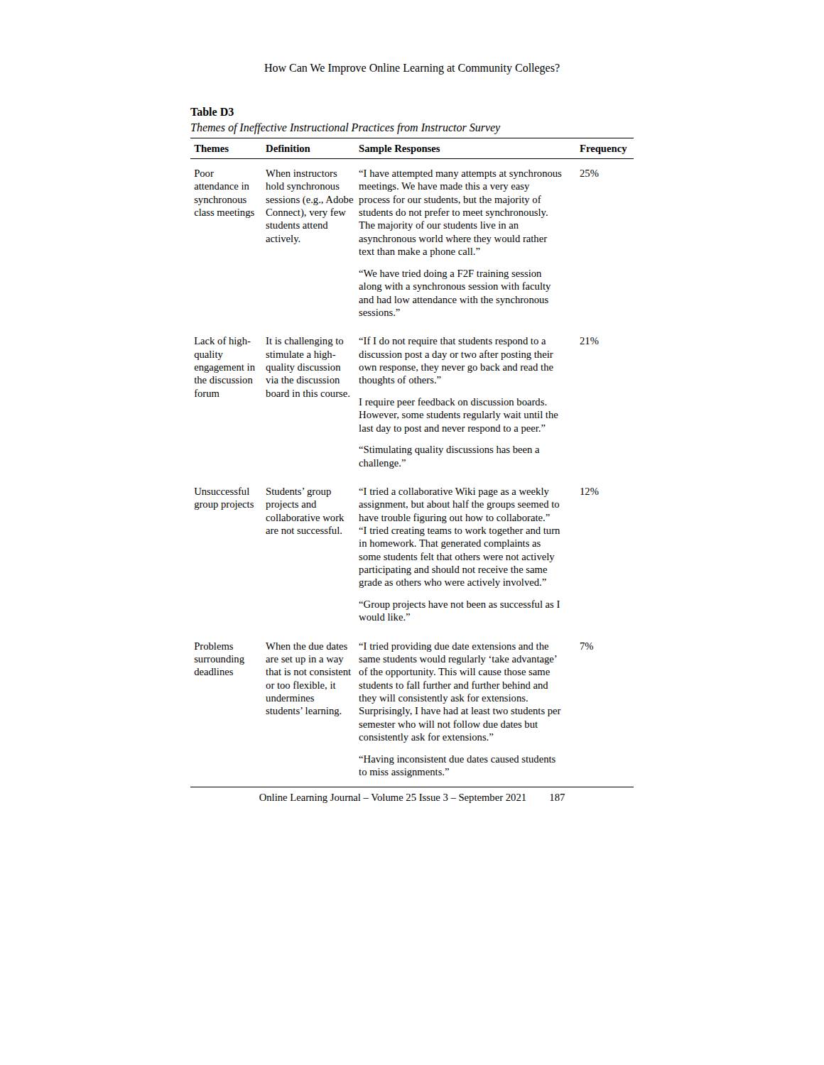How Can We Improve Online Learning at Community Colleges?
Table D3
Themes of Ineffective Instructional Practices from Instructor Survey
| Themes | Definition | Sample Responses | Frequency |
| --- | --- | --- | --- |
| Poor attendance in synchronous class meetings | When instructors hold synchronous sessions (e.g., Adobe Connect), very few students attend actively. | “I have attempted many attempts at synchronous meetings. We have made this a very easy process for our students, but the majority of students do not prefer to meet synchronously. The majority of our students live in an asynchronous world where they would rather text than make a phone call.” “We have tried doing a F2F training session along with a synchronous session with faculty and had low attendance with the synchronous sessions.” | 25% |
| Lack of high-quality engagement in the discussion forum | It is challenging to stimulate a high-quality discussion via the discussion board in this course. | “If I do not require that students respond to a discussion post a day or two after posting their own response, they never go back and read the thoughts of others.” I require peer feedback on discussion boards. However, some students regularly wait until the last day to post and never respond to a peer.” “Stimulating quality discussions has been a challenge.” | 21% |
| Unsuccessful group projects | Students’ group projects and collaborative work are not successful. | “I tried a collaborative Wiki page as a weekly assignment, but about half the groups seemed to have trouble figuring out how to collaborate.” “I tried creating teams to work together and turn in homework. That generated complaints as some students felt that others were not actively participating and should not receive the same grade as others who were actively involved.” “Group projects have not been as successful as I would like.” | 12% |
| Problems surrounding deadlines | When the due dates are set up in a way that is not consistent or too flexible, it undermines students’ learning. | “I tried providing due date extensions and the same students would regularly ‘take advantage’ of the opportunity. This will cause those same students to fall further and further behind and they will consistently ask for extensions. Surprisingly, I have had at least two students per semester who will not follow due dates but consistently ask for extensions.” “Having inconsistent due dates caused students to miss assignments.” | 7% |
Online Learning Journal – Volume 25 Issue 3 – September 2021187